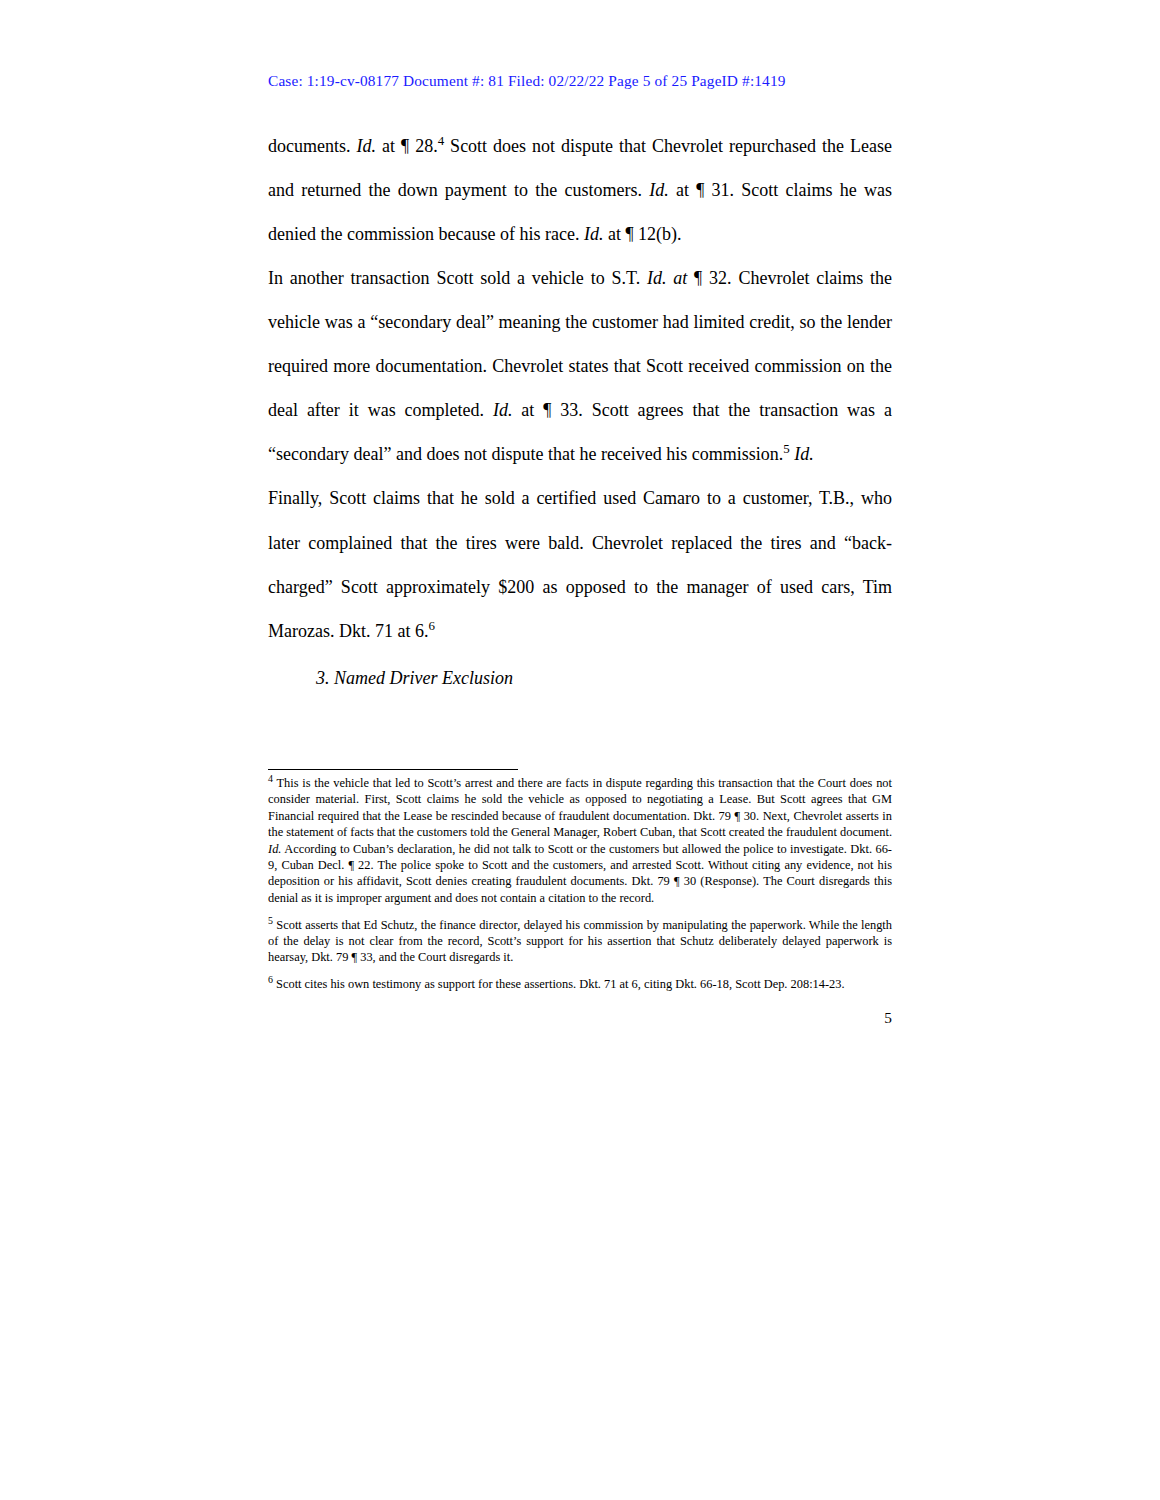Case: 1:19-cv-08177 Document #: 81 Filed: 02/22/22 Page 5 of 25 PageID #:1419
documents. Id. at ¶ 28.4 Scott does not dispute that Chevrolet repurchased the Lease and returned the down payment to the customers. Id. at ¶ 31. Scott claims he was denied the commission because of his race. Id. at ¶ 12(b).
In another transaction Scott sold a vehicle to S.T. Id. at ¶ 32. Chevrolet claims the vehicle was a “secondary deal” meaning the customer had limited credit, so the lender required more documentation. Chevrolet states that Scott received commission on the deal after it was completed. Id. at ¶ 33. Scott agrees that the transaction was a “secondary deal” and does not dispute that he received his commission.5 Id.
Finally, Scott claims that he sold a certified used Camaro to a customer, T.B., who later complained that the tires were bald. Chevrolet replaced the tires and “back-charged” Scott approximately $200 as opposed to the manager of used cars, Tim Marozas. Dkt. 71 at 6.6
3. Named Driver Exclusion
4 This is the vehicle that led to Scott’s arrest and there are facts in dispute regarding this transaction that the Court does not consider material. First, Scott claims he sold the vehicle as opposed to negotiating a Lease. But Scott agrees that GM Financial required that the Lease be rescinded because of fraudulent documentation. Dkt. 79 ¶ 30. Next, Chevrolet asserts in the statement of facts that the customers told the General Manager, Robert Cuban, that Scott created the fraudulent document. Id. According to Cuban’s declaration, he did not talk to Scott or the customers but allowed the police to investigate. Dkt. 66-9, Cuban Decl. ¶ 22. The police spoke to Scott and the customers, and arrested Scott. Without citing any evidence, not his deposition or his affidavit, Scott denies creating fraudulent documents. Dkt. 79 ¶ 30 (Response). The Court disregards this denial as it is improper argument and does not contain a citation to the record.
5 Scott asserts that Ed Schutz, the finance director, delayed his commission by manipulating the paperwork. While the length of the delay is not clear from the record, Scott’s support for his assertion that Schutz deliberately delayed paperwork is hearsay, Dkt. 79 ¶ 33, and the Court disregards it.
6 Scott cites his own testimony as support for these assertions. Dkt. 71 at 6, citing Dkt. 66-18, Scott Dep. 208:14-23.
5